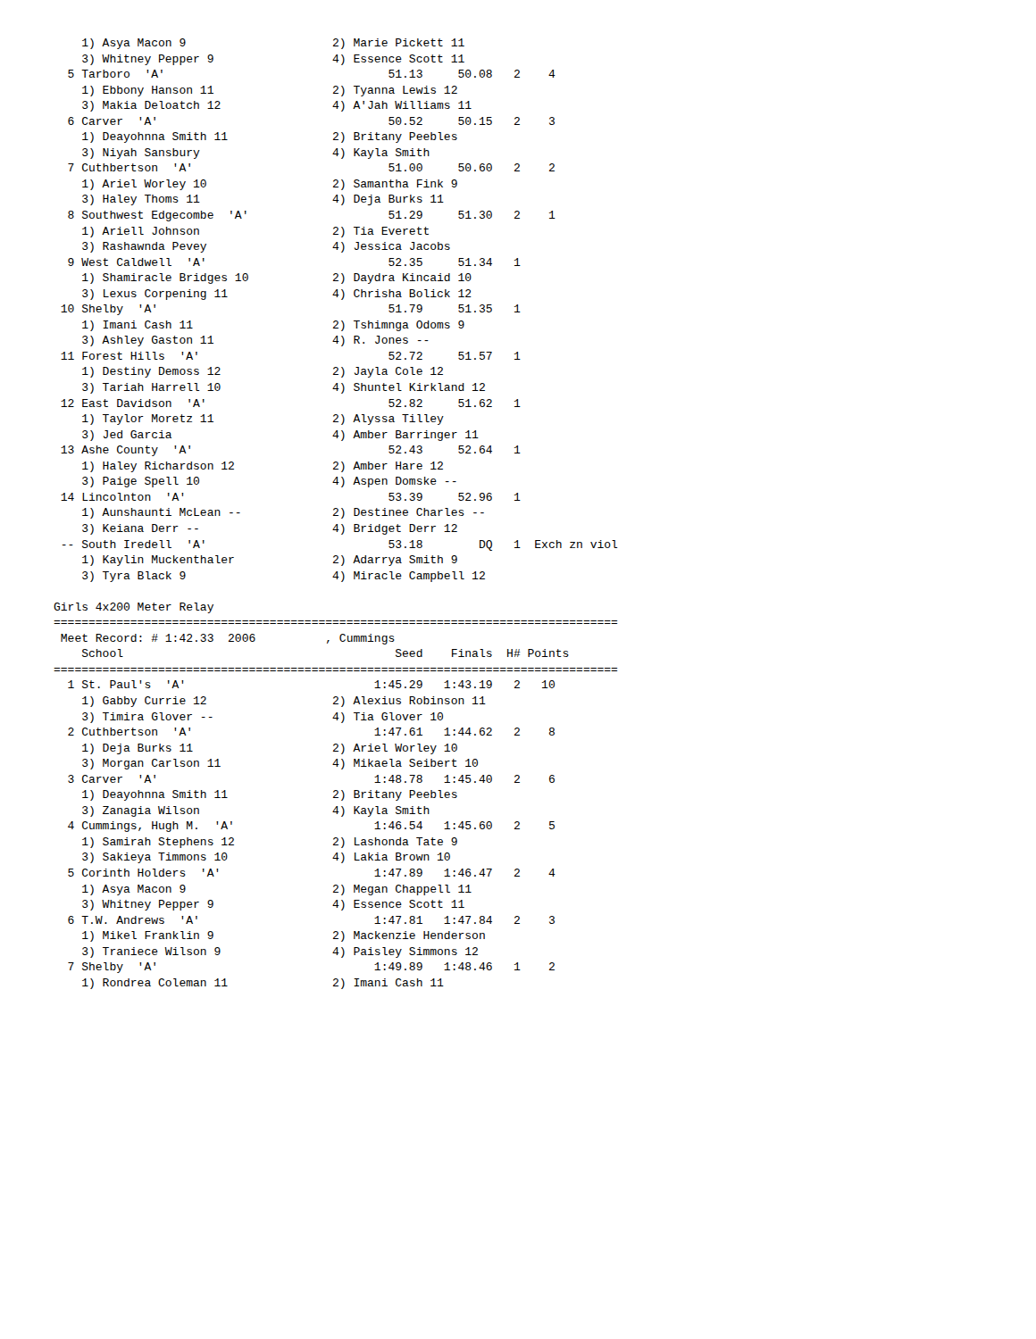1) Asya Macon 9                     2) Marie Pickett 11
    3) Whitney Pepper 9                 4) Essence Scott 11
  5 Tarboro  'A'                                51.13     50.08   2    4
    1) Ebbony Hanson 11                 2) Tyanna Lewis 12
    3) Makia Deloatch 12                4) A'Jah Williams 11
  6 Carver  'A'                                 50.52     50.15   2    3
    1) Deayohnna Smith 11               2) Britany Peebles
    3) Niyah Sansbury                   4) Kayla Smith
  7 Cuthbertson  'A'                            51.00     50.60   2    2
    1) Ariel Worley 10                  2) Samantha Fink 9
    3) Haley Thoms 11                   4) Deja Burks 11
  8 Southwest Edgecombe  'A'                    51.29     51.30   2    1
    1) Ariell Johnson                   2) Tia Everett
    3) Rashawnda Pevey                  4) Jessica Jacobs
  9 West Caldwell  'A'                          52.35     51.34   1
    1) Shamiracle Bridges 10            2) Daydra Kincaid 10
    3) Lexus Corpening 11               4) Chrisha Bolick 12
 10 Shelby  'A'                                 51.79     51.35   1
    1) Imani Cash 11                    2) Tshimnga Odoms 9
    3) Ashley Gaston 11                 4) R. Jones --
 11 Forest Hills  'A'                           52.72     51.57   1
    1) Destiny Demoss 12                2) Jayla Cole 12
    3) Tariah Harrell 10                4) Shuntel Kirkland 12
 12 East Davidson  'A'                          52.82     51.62   1
    1) Taylor Moretz 11                 2) Alyssa Tilley
    3) Jed Garcia                       4) Amber Barringer 11
 13 Ashe County  'A'                            52.43     52.64   1
    1) Haley Richardson 12              2) Amber Hare 12
    3) Paige Spell 10                   4) Aspen Domske --
 14 Lincolnton  'A'                             53.39     52.96   1
    1) Aunshaunti McLean --             2) Destinee Charles --
    3) Keiana Derr --                   4) Bridget Derr 12
 -- South Iredell  'A'                          53.18        DQ   1  Exch zn viol
    1) Kaylin Muckenthaler              2) Adarrya Smith 9
    3) Tyra Black 9                     4) Miracle Campbell 12

Girls 4x200 Meter Relay
=================================================================================
 Meet Record: # 1:42.33  2006          , Cummings
    School                                       Seed    Finals  H# Points
=================================================================================
  1 St. Paul's  'A'                           1:45.29   1:43.19   2   10
    1) Gabby Currie 12                  2) Alexius Robinson 11
    3) Timira Glover --                 4) Tia Glover 10
  2 Cuthbertson  'A'                          1:47.61   1:44.62   2    8
    1) Deja Burks 11                    2) Ariel Worley 10
    3) Morgan Carlson 11                4) Mikaela Seibert 10
  3 Carver  'A'                               1:48.78   1:45.40   2    6
    1) Deayohnna Smith 11               2) Britany Peebles
    3) Zanagia Wilson                   4) Kayla Smith
  4 Cummings, Hugh M.  'A'                    1:46.54   1:45.60   2    5
    1) Samirah Stephens 12              2) Lashonda Tate 9
    3) Sakieya Timmons 10               4) Lakia Brown 10
  5 Corinth Holders  'A'                      1:47.89   1:46.47   2    4
    1) Asya Macon 9                     2) Megan Chappell 11
    3) Whitney Pepper 9                 4) Essence Scott 11
  6 T.W. Andrews  'A'                         1:47.81   1:47.84   2    3
    1) Mikel Franklin 9                 2) Mackenzie Henderson
    3) Traniece Wilson 9                4) Paisley Simmons 12
  7 Shelby  'A'                               1:49.89   1:48.46   1    2
    1) Rondrea Coleman 11               2) Imani Cash 11